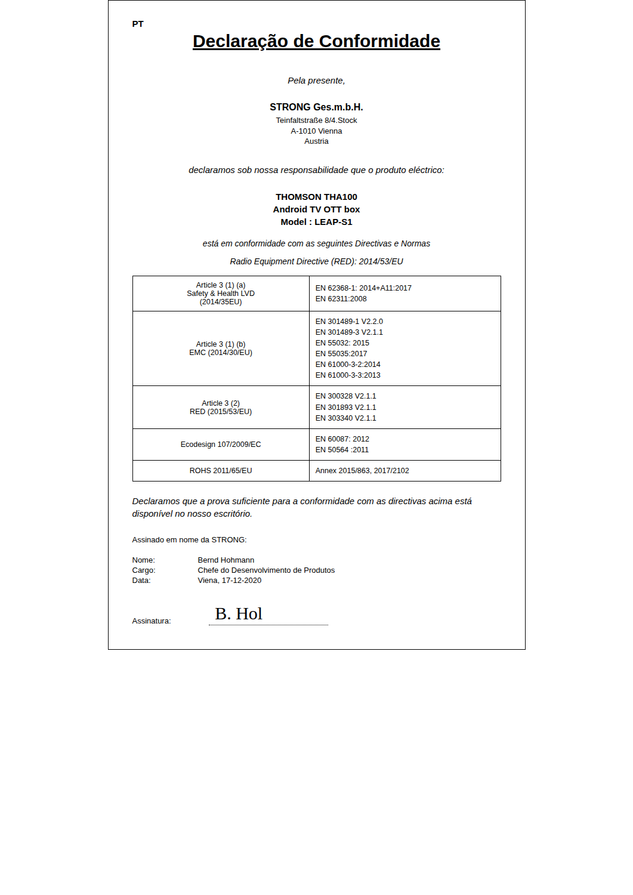PT
Declaração de Conformidade
Pela presente,
STRONG Ges.m.b.H.
Teinfaltstraße 8/4.Stock
A-1010 Vienna
Austria
declaramos sob nossa responsabilidade que o produto eléctrico:
THOMSON THA100
Android TV OTT box
Model : LEAP-S1
está em conformidade com as seguintes Directivas e Normas
Radio Equipment Directive (RED): 2014/53/EU
| Article 3 (1) (a) Safety & Health LVD (2014/35EU) | EN 62368-1: 2014+A11:2017 EN 62311:2008 |
| Article 3 (1) (b) EMC (2014/30/EU) | EN 301489-1 V2.2.0 EN 301489-3 V2.1.1 EN 55032: 2015 EN 55035:2017 EN 61000-3-2:2014 EN 61000-3-3:2013 |
| Article 3 (2) RED (2015/53/EU) | EN 300328 V2.1.1 EN 301893 V2.1.1 EN 303340 V2.1.1 |
| Ecodesign 107/2009/EC | EN 60087: 2012 EN 50564 :2011 |
| ROHS 2011/65/EU | Annex 2015/863, 2017/2102 |
Declaramos que a prova suficiente para a conformidade com as directivas acima está disponível no nosso escritório.
Assinado em nome da STRONG:
| Nome: | Bernd Hohmann |
| Cargo: | Chefe do Desenvolvimento de Produtos |
| Data: | Viena, 17-12-2020 |
Assinatura: B. Hol